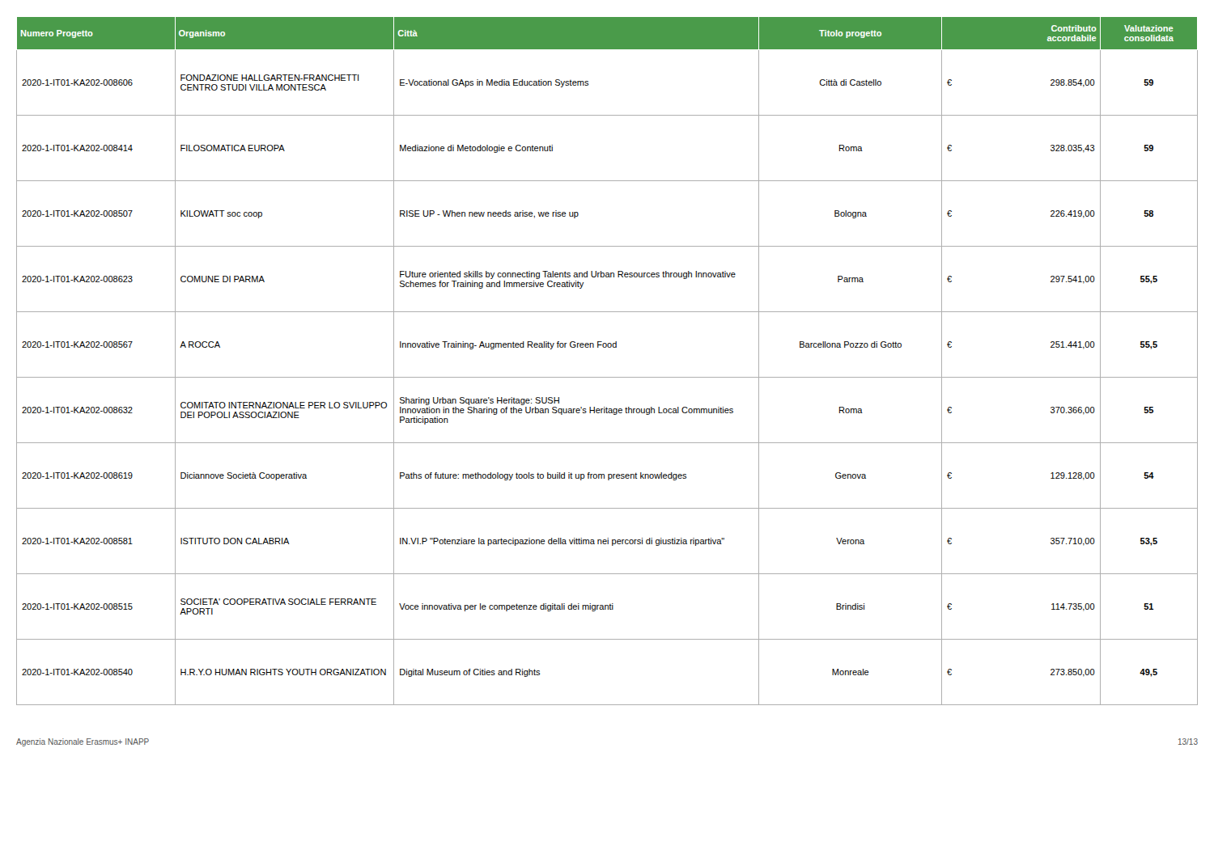| Numero Progetto | Organismo | Città | Titolo progetto | Contributo accordabile | Valutazione consolidata |
| --- | --- | --- | --- | --- | --- |
| 2020-1-IT01-KA202-008606 | FONDAZIONE HALLGARTEN-FRANCHETTI CENTRO STUDI VILLA MONTESCA | E-Vocational GAps in Media Education Systems | Città di Castello | € 298.854,00 | 59 |
| 2020-1-IT01-KA202-008414 | FILOSOMATICA EUROPA | Mediazione di Metodologie e Contenuti | Roma | € 328.035,43 | 59 |
| 2020-1-IT01-KA202-008507 | KILOWATT soc coop | RISE UP - When new needs arise, we rise up | Bologna | € 226.419,00 | 58 |
| 2020-1-IT01-KA202-008623 | COMUNE DI PARMA | FUture oriented skills by connecting Talents and Urban Resources through Innovative Schemes for Training and Immersive Creativity | Parma | € 297.541,00 | 55,5 |
| 2020-1-IT01-KA202-008567 | A ROCCA | Innovative Training- Augmented Reality for Green Food | Barcellona Pozzo di Gotto | € 251.441,00 | 55,5 |
| 2020-1-IT01-KA202-008632 | COMITATO INTERNAZIONALE PER LO SVILUPPO DEI POPOLI ASSOCIAZIONE | Sharing Urban Square's Heritage: SUSH Innovation in the Sharing of the Urban Square's Heritage through Local Communities Participation | Roma | € 370.366,00 | 55 |
| 2020-1-IT01-KA202-008619 | Diciannove Società Cooperativa | Paths of future: methodology tools to build it up from present knowledges | Genova | € 129.128,00 | 54 |
| 2020-1-IT01-KA202-008581 | ISTITUTO DON CALABRIA | IN.VI.P "Potenziare la partecipazione della vittima nei percorsi di giustizia ripartiva" | Verona | € 357.710,00 | 53,5 |
| 2020-1-IT01-KA202-008515 | SOCIETA' COOPERATIVA SOCIALE FERRANTE APORTI | Voce innovativa per le competenze digitali dei migranti | Brindisi | € 114.735,00 | 51 |
| 2020-1-IT01-KA202-008540 | H.R.Y.O HUMAN RIGHTS YOUTH ORGANIZATION | Digital Museum of Cities and Rights | Monreale | € 273.850,00 | 49,5 |
Agenzia Nazionale Erasmus+ INAPP 13/13